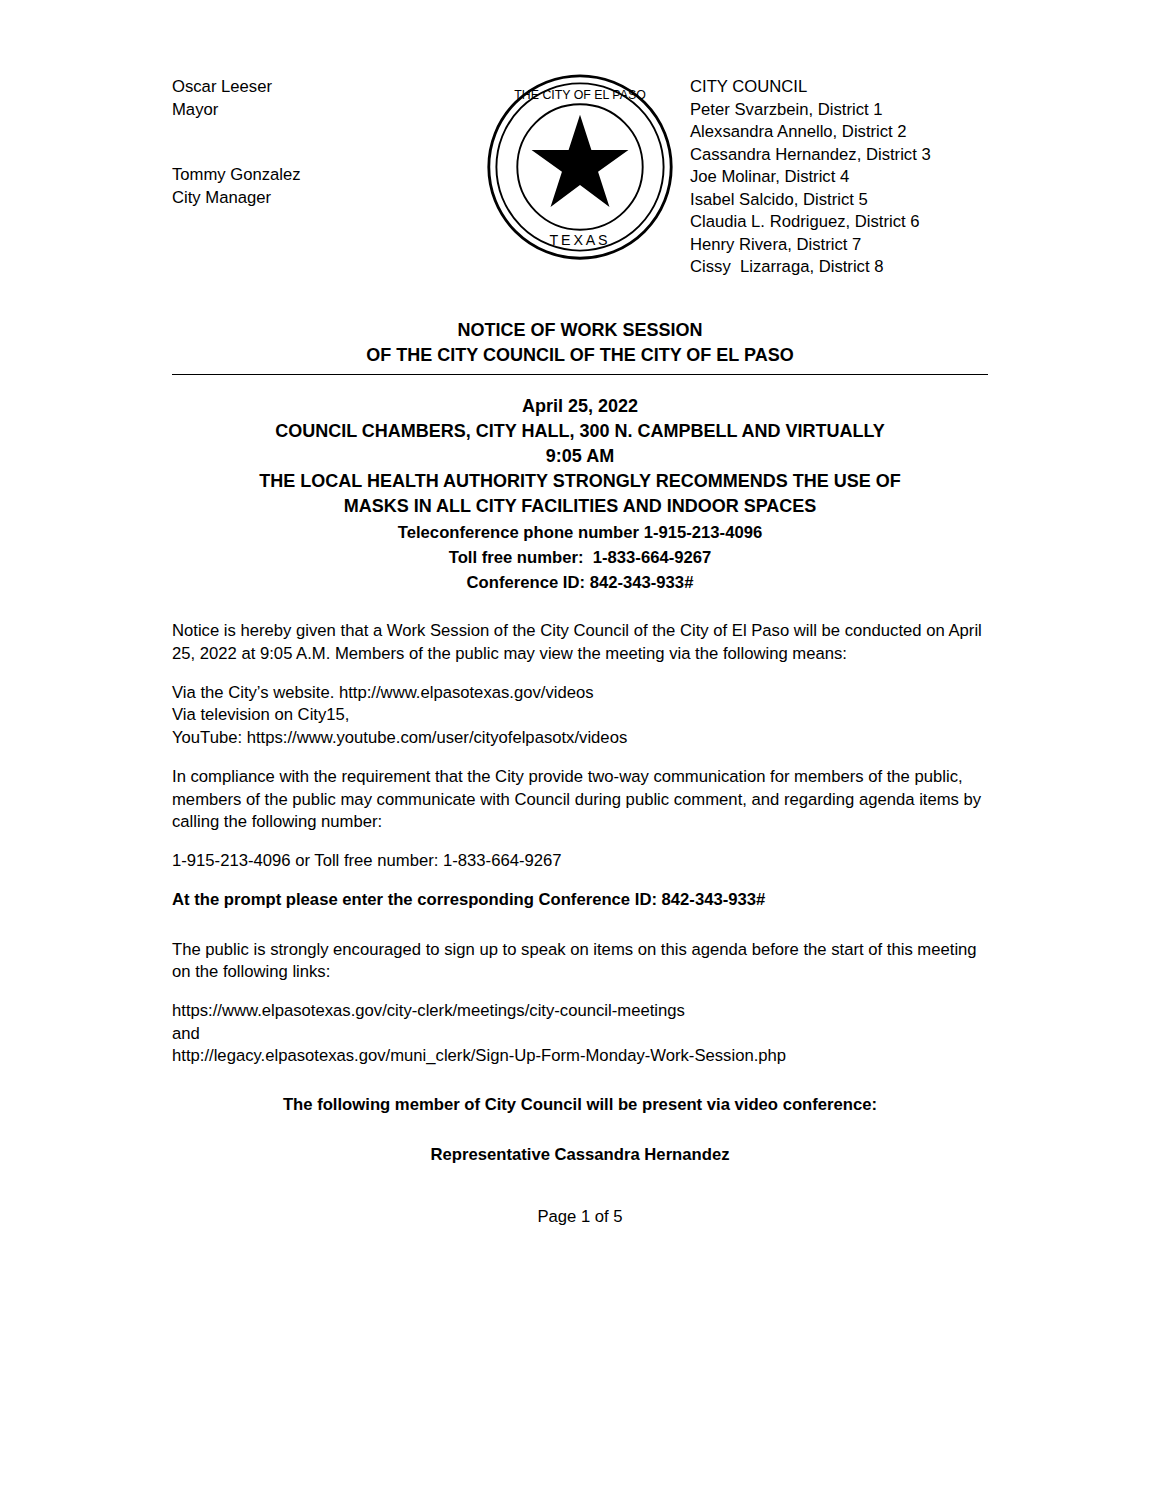Oscar Leeser
Mayor
Tommy Gonzalez
City Manager
CITY COUNCIL
Peter Svarzbein, District 1
Alexsandra Annello, District 2
Cassandra Hernandez, District 3
Joe Molinar, District 4
Isabel Salcido, District 5
Claudia L. Rodriguez, District 6
Henry Rivera, District 7
Cissy Lizarraga, District 8
NOTICE OF WORK SESSION
OF THE CITY COUNCIL OF THE CITY OF EL PASO
April 25, 2022
COUNCIL CHAMBERS, CITY HALL, 300 N. CAMPBELL AND VIRTUALLY
9:05 AM
THE LOCAL HEALTH AUTHORITY STRONGLY RECOMMENDS THE USE OF
MASKS IN ALL CITY FACILITIES AND INDOOR SPACES
Teleconference phone number 1-915-213-4096
Toll free number: 1-833-664-9267
Conference ID: 842-343-933#
Notice is hereby given that a Work Session of the City Council of the City of El Paso will be conducted on April 25, 2022 at 9:05 A.M. Members of the public may view the meeting via the following means:
Via the City’s website. http://www.elpasotexas.gov/videos
Via television on City15,
YouTube: https://www.youtube.com/user/cityofelpasotx/videos
In compliance with the requirement that the City provide two-way communication for members of the public, members of the public may communicate with Council during public comment, and regarding agenda items by calling the following number:
1-915-213-4096 or Toll free number: 1-833-664-9267
At the prompt please enter the corresponding Conference ID: 842-343-933#
The public is strongly encouraged to sign up to speak on items on this agenda before the start of this meeting on the following links:
https://www.elpasotexas.gov/city-clerk/meetings/city-council-meetings
and
http://legacy.elpasotexas.gov/muni_clerk/Sign-Up-Form-Monday-Work-Session.php
The following member of City Council will be present via video conference:
Representative Cassandra Hernandez
Page 1 of 5